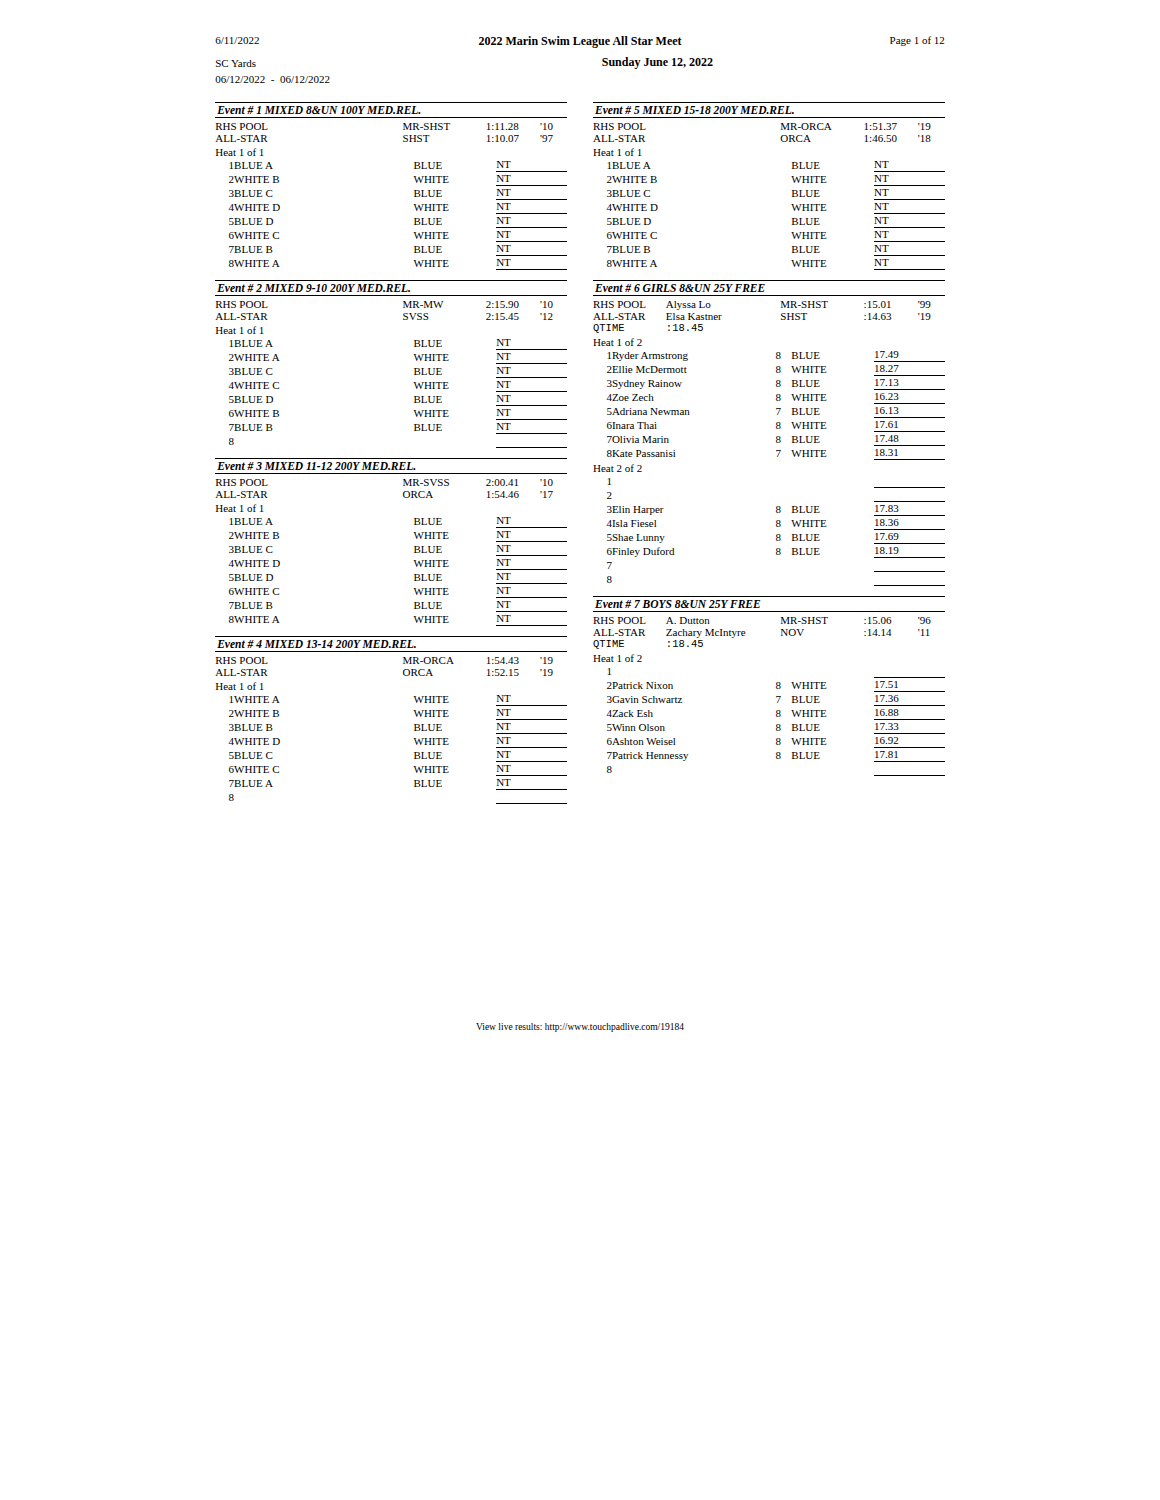6/11/2022
Page 1 of 12
2022 Marin Swim League All Star Meet
SC Yards
06/12/2022 - 06/12/2022
Sunday June 12, 2022
Event # 1 MIXED 8&UN 100Y MED.REL.
| RHS POOL | | MR-SHST | 1:11.28 | '10 |
| ALL-STAR | | SHST | 1:10.07 | '97 |
Heat 1 of 1
| 1 | BLUE A | | BLUE | NT |
| 2 | WHITE B | | WHITE | NT |
| 3 | BLUE C | | BLUE | NT |
| 4 | WHITE D | | WHITE | NT |
| 5 | BLUE D | | BLUE | NT |
| 6 | WHITE C | | WHITE | NT |
| 7 | BLUE B | | BLUE | NT |
| 8 | WHITE A | | WHITE | NT |
Event # 2 MIXED 9-10 200Y MED.REL.
| RHS POOL | | MR-MW | 2:15.90 | '10 |
| ALL-STAR | | SVSS | 2:15.45 | '12 |
Heat 1 of 1
| 1 | BLUE A | | BLUE | NT |
| 2 | WHITE A | | WHITE | NT |
| 3 | BLUE C | | BLUE | NT |
| 4 | WHITE C | | WHITE | NT |
| 5 | BLUE D | | BLUE | NT |
| 6 | WHITE B | | WHITE | NT |
| 7 | BLUE B | | BLUE | NT |
| 8 | | | | |
Event # 3 MIXED 11-12 200Y MED.REL.
| RHS POOL | | MR-SVSS | 2:00.41 | '10 |
| ALL-STAR | | ORCA | 1:54.46 | '17 |
Heat 1 of 1
| 1 | BLUE A | | BLUE | NT |
| 2 | WHITE B | | WHITE | NT |
| 3 | BLUE C | | BLUE | NT |
| 4 | WHITE D | | WHITE | NT |
| 5 | BLUE D | | BLUE | NT |
| 6 | WHITE C | | WHITE | NT |
| 7 | BLUE B | | BLUE | NT |
| 8 | WHITE A | | WHITE | NT |
Event # 4 MIXED 13-14 200Y MED.REL.
| RHS POOL | | MR-ORCA | 1:54.43 | '19 |
| ALL-STAR | | ORCA | 1:52.15 | '19 |
Heat 1 of 1
| 1 | WHITE A | | WHITE | NT |
| 2 | WHITE B | | WHITE | NT |
| 3 | BLUE B | | BLUE | NT |
| 4 | WHITE D | | WHITE | NT |
| 5 | BLUE C | | BLUE | NT |
| 6 | WHITE C | | WHITE | NT |
| 7 | BLUE A | | BLUE | NT |
| 8 | | | | |
Event # 5 MIXED 15-18 200Y MED.REL.
| RHS POOL | | MR-ORCA | 1:51.37 | '19 |
| ALL-STAR | | ORCA | 1:46.50 | '18 |
Heat 1 of 1
| 1 | BLUE A | | BLUE | NT |
| 2 | WHITE B | | WHITE | NT |
| 3 | BLUE C | | BLUE | NT |
| 4 | WHITE D | | WHITE | NT |
| 5 | BLUE D | | BLUE | NT |
| 6 | WHITE C | | WHITE | NT |
| 7 | BLUE B | | BLUE | NT |
| 8 | WHITE A | | WHITE | NT |
Event # 6 GIRLS 8&UN 25Y FREE
| RHS POOL | Alyssa Lo | MR-SHST | :15.01 | '99 |
| ALL-STAR | Elsa Kastner | SHST | :14.63 | '19 |
| QTIME | :18.45 | | | |
Heat 1 of 2
| 1 | Ryder Armstrong | 8 | BLUE | 17.49 |
| 2 | Ellie McDermott | 8 | WHITE | 18.27 |
| 3 | Sydney Rainow | 8 | BLUE | 17.13 |
| 4 | Zoe Zech | 8 | WHITE | 16.23 |
| 5 | Adriana Newman | 7 | BLUE | 16.13 |
| 6 | Inara Thai | 8 | WHITE | 17.61 |
| 7 | Olivia Marin | 8 | BLUE | 17.48 |
| 8 | Kate Passanisi | 7 | WHITE | 18.31 |
Heat 2 of 2
| 1 | | | | |
| 2 | | | | |
| 3 | Elin Harper | 8 | BLUE | 17.83 |
| 4 | Isla Fiesel | 8 | WHITE | 18.36 |
| 5 | Shae Lunny | 8 | BLUE | 17.69 |
| 6 | Finley Duford | 8 | BLUE | 18.19 |
| 7 | | | | |
| 8 | | | | |
Event # 7 BOYS 8&UN 25Y FREE
| RHS POOL | A. Dutton | MR-SHST | :15.06 | '96 |
| ALL-STAR | Zachary McIntyre | NOV | :14.14 | '11 |
| QTIME | :18.45 | | | |
Heat 1 of 2
| 1 | | | | |
| 2 | Patrick Nixon | 8 | WHITE | 17.51 |
| 3 | Gavin Schwartz | 7 | BLUE | 17.36 |
| 4 | Zack Esh | 8 | WHITE | 16.88 |
| 5 | Winn Olson | 8 | BLUE | 17.33 |
| 6 | Ashton Weisel | 8 | WHITE | 16.92 |
| 7 | Patrick Hennessy | 8 | BLUE | 17.81 |
| 8 | | | | |
View live results: http://www.touchpadlive.com/19184